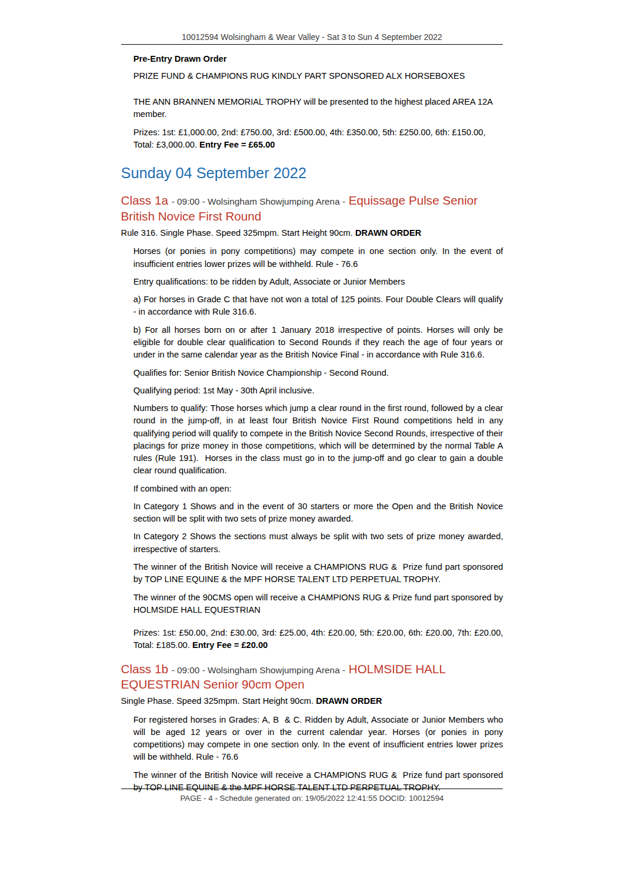10012594 Wolsingham & Wear Valley - Sat 3 to Sun 4 September 2022
Pre-Entry Drawn Order
PRIZE FUND & CHAMPIONS RUG KINDLY PART SPONSORED ALX HORSEBOXES
THE ANN BRANNEN MEMORIAL TROPHY will be presented to the highest placed AREA 12A member.
Prizes: 1st: £1,000.00, 2nd: £750.00, 3rd: £500.00, 4th: £350.00, 5th: £250.00, 6th: £150.00, Total: £3,000.00. Entry Fee = £65.00
Sunday 04 September 2022
Class 1a - 09:00 - Wolsingham Showjumping Arena - Equissage Pulse Senior British Novice First Round
Rule 316. Single Phase. Speed 325mpm. Start Height 90cm. DRAWN ORDER
Horses (or ponies in pony competitions) may compete in one section only. In the event of insufficient entries lower prizes will be withheld. Rule - 76.6
Entry qualifications: to be ridden by Adult, Associate or Junior Members
a) For horses in Grade C that have not won a total of 125 points. Four Double Clears will qualify - in accordance with Rule 316.6.
b) For all horses born on or after 1 January 2018 irrespective of points. Horses will only be eligible for double clear qualification to Second Rounds if they reach the age of four years or under in the same calendar year as the British Novice Final - in accordance with Rule 316.6.
Qualifies for: Senior British Novice Championship - Second Round.
Qualifying period: 1st May - 30th April inclusive.
Numbers to qualify: Those horses which jump a clear round in the first round, followed by a clear round in the jump-off, in at least four British Novice First Round competitions held in any qualifying period will qualify to compete in the British Novice Second Rounds, irrespective of their placings for prize money in those competitions, which will be determined by the normal Table A rules (Rule 191). Horses in the class must go in to the jump-off and go clear to gain a double clear round qualification.
If combined with an open:
In Category 1 Shows and in the event of 30 starters or more the Open and the British Novice section will be split with two sets of prize money awarded.
In Category 2 Shows the sections must always be split with two sets of prize money awarded, irrespective of starters.
The winner of the British Novice will receive a CHAMPIONS RUG & Prize fund part sponsored by TOP LINE EQUINE & the MPF HORSE TALENT LTD PERPETUAL TROPHY.
The winner of the 90CMS open will receive a CHAMPIONS RUG & Prize fund part sponsored by HOLMSIDE HALL EQUESTRIAN
Prizes: 1st: £50.00, 2nd: £30.00, 3rd: £25.00, 4th: £20.00, 5th: £20.00, 6th: £20.00, 7th: £20.00, Total: £185.00. Entry Fee = £20.00
Class 1b - 09:00 - Wolsingham Showjumping Arena - HOLMSIDE HALL EQUESTRIAN Senior 90cm Open
Single Phase. Speed 325mpm. Start Height 90cm. DRAWN ORDER
For registered horses in Grades: A, B & C. Ridden by Adult, Associate or Junior Members who will be aged 12 years or over in the current calendar year. Horses (or ponies in pony competitions) may compete in one section only. In the event of insufficient entries lower prizes will be withheld. Rule - 76.6
The winner of the British Novice will receive a CHAMPIONS RUG & Prize fund part sponsored by TOP LINE EQUINE & the MPF HORSE TALENT LTD PERPETUAL TROPHY.
PAGE - 4 - Schedule generated on: 19/05/2022 12:41:55 DOCID: 10012594